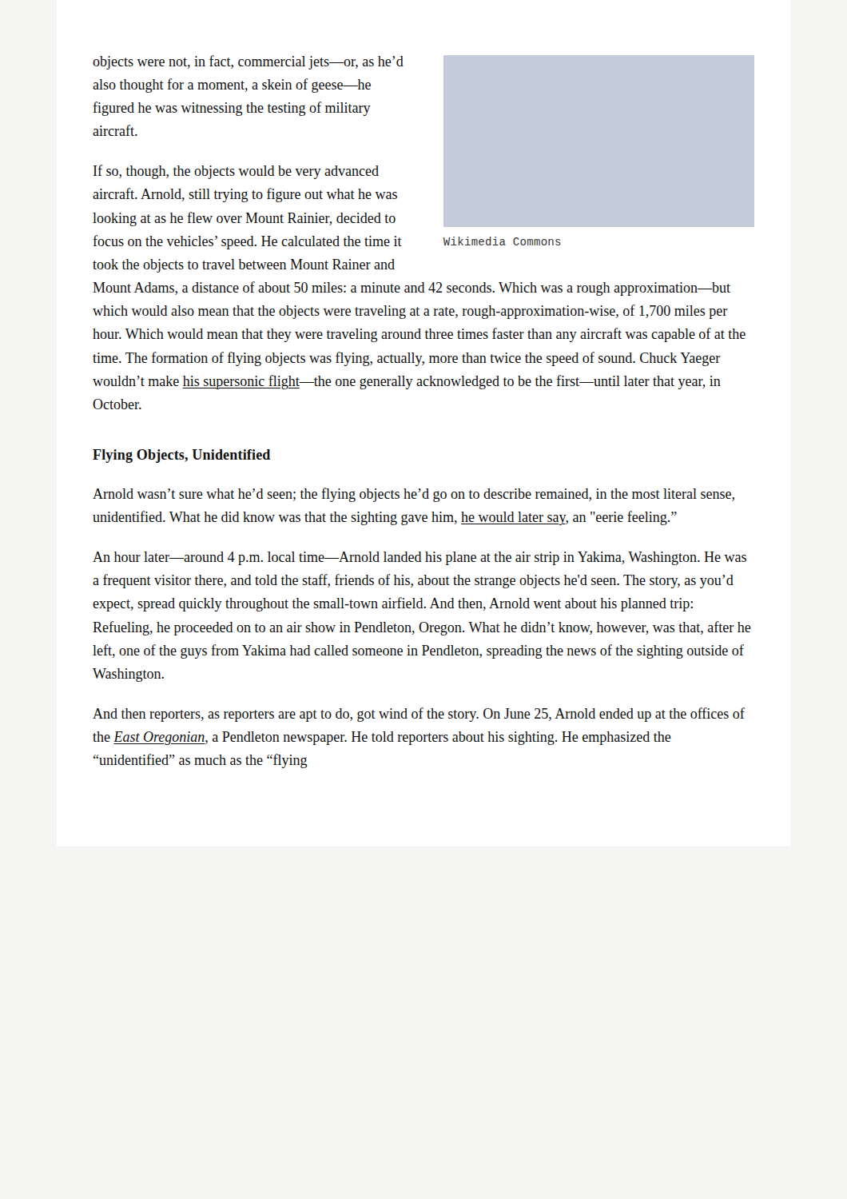Wikimedia Commons
objects were not, in fact, commercial jets—or, as he’d also thought for a moment, a skein of geese—he figured he was witnessing the testing of military aircraft.
If so, though, the objects would be very advanced aircraft. Arnold, still trying to figure out what he was looking at as he flew over Mount Rainier, decided to focus on the vehicles’ speed. He calculated the time it took the objects to travel between Mount Rainer and Mount Adams, a distance of about 50 miles: a minute and 42 seconds. Which was a rough approximation—but which would also mean that the objects were traveling at a rate, rough-approximation-wise, of 1,700 miles per hour. Which would mean that they were traveling around three times faster than any aircraft was capable of at the time. The formation of flying objects was flying, actually, more than twice the speed of sound. Chuck Yaeger wouldn’t make his supersonic flight—the one generally acknowledged to be the first—until later that year, in October.
Flying Objects, Unidentified
Arnold wasn’t sure what he’d seen; the flying objects he’d go on to describe remained, in the most literal sense, unidentified. What he did know was that the sighting gave him, he would later say, an "eerie feeling.”
An hour later—around 4 p.m. local time—Arnold landed his plane at the air strip in Yakima, Washington. He was a frequent visitor there, and told the staff, friends of his, about the strange objects he'd seen. The story, as you’d expect, spread quickly throughout the small-town airfield. And then, Arnold went about his planned trip: Refueling, he proceeded on to an air show in Pendleton, Oregon. What he didn’t know, however, was that, after he left, one of the guys from Yakima had called someone in Pendleton, spreading the news of the sighting outside of Washington.
And then reporters, as reporters are apt to do, got wind of the story. On June 25, Arnold ended up at the offices of the East Oregonian, a Pendleton newspaper. He told reporters about his sighting. He emphasized the “unidentified” as much as the “flying